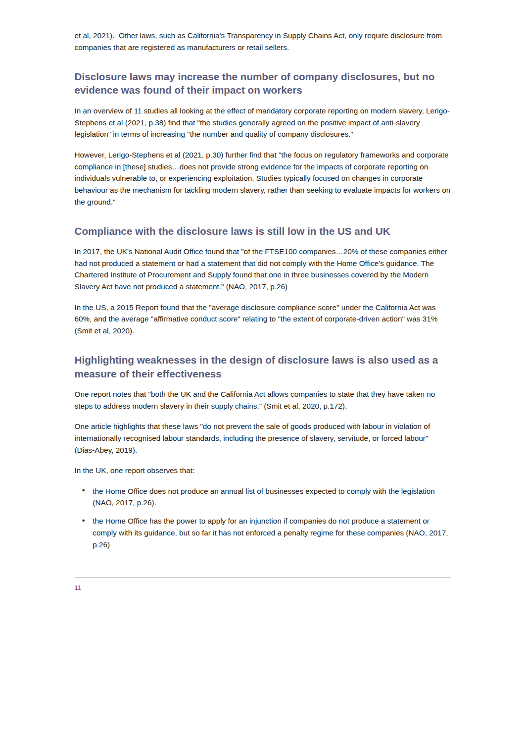et al, 2021). Other laws, such as California's Transparency in Supply Chains Act, only require disclosure from companies that are registered as manufacturers or retail sellers.
Disclosure laws may increase the number of company disclosures, but no evidence was found of their impact on workers
In an overview of 11 studies all looking at the effect of mandatory corporate reporting on modern slavery, Lerigo-Stephens et al (2021, p.38) find that "the studies generally agreed on the positive impact of anti-slavery legislation" in terms of increasing "the number and quality of company disclosures."
However, Lerigo-Stephens et al (2021, p.30) further find that "the focus on regulatory frameworks and corporate compliance in [these] studies…does not provide strong evidence for the impacts of corporate reporting on individuals vulnerable to, or experiencing exploitation. Studies typically focused on changes in corporate behaviour as the mechanism for tackling modern slavery, rather than seeking to evaluate impacts for workers on the ground."
Compliance with the disclosure laws is still low in the US and UK
In 2017, the UK's National Audit Office found that "of the FTSE100 companies…20% of these companies either had not produced a statement or had a statement that did not comply with the Home Office's guidance. The Chartered Institute of Procurement and Supply found that one in three businesses covered by the Modern Slavery Act have not produced a statement." (NAO, 2017, p.26)
In the US, a 2015 Report found that the "average disclosure compliance score" under the California Act was 60%, and the average "affirmative conduct score" relating to "the extent of corporate-driven action" was 31% (Smit et al, 2020).
Highlighting weaknesses in the design of disclosure laws is also used as a measure of their effectiveness
One report notes that "both the UK and the California Act allows companies to state that they have taken no steps to address modern slavery in their supply chains." (Smit et al, 2020, p.172).
One article highlights that these laws "do not prevent the sale of goods produced with labour in violation of internationally recognised labour standards, including the presence of slavery, servitude, or forced labour" (Dias-Abey, 2019).
In the UK, one report observes that:
the Home Office does not produce an annual list of businesses expected to comply with the legislation (NAO, 2017, p.26).
the Home Office has the power to apply for an injunction if companies do not produce a statement or comply with its guidance, but so far it has not enforced a penalty regime for these companies (NAO, 2017, p.26)
11